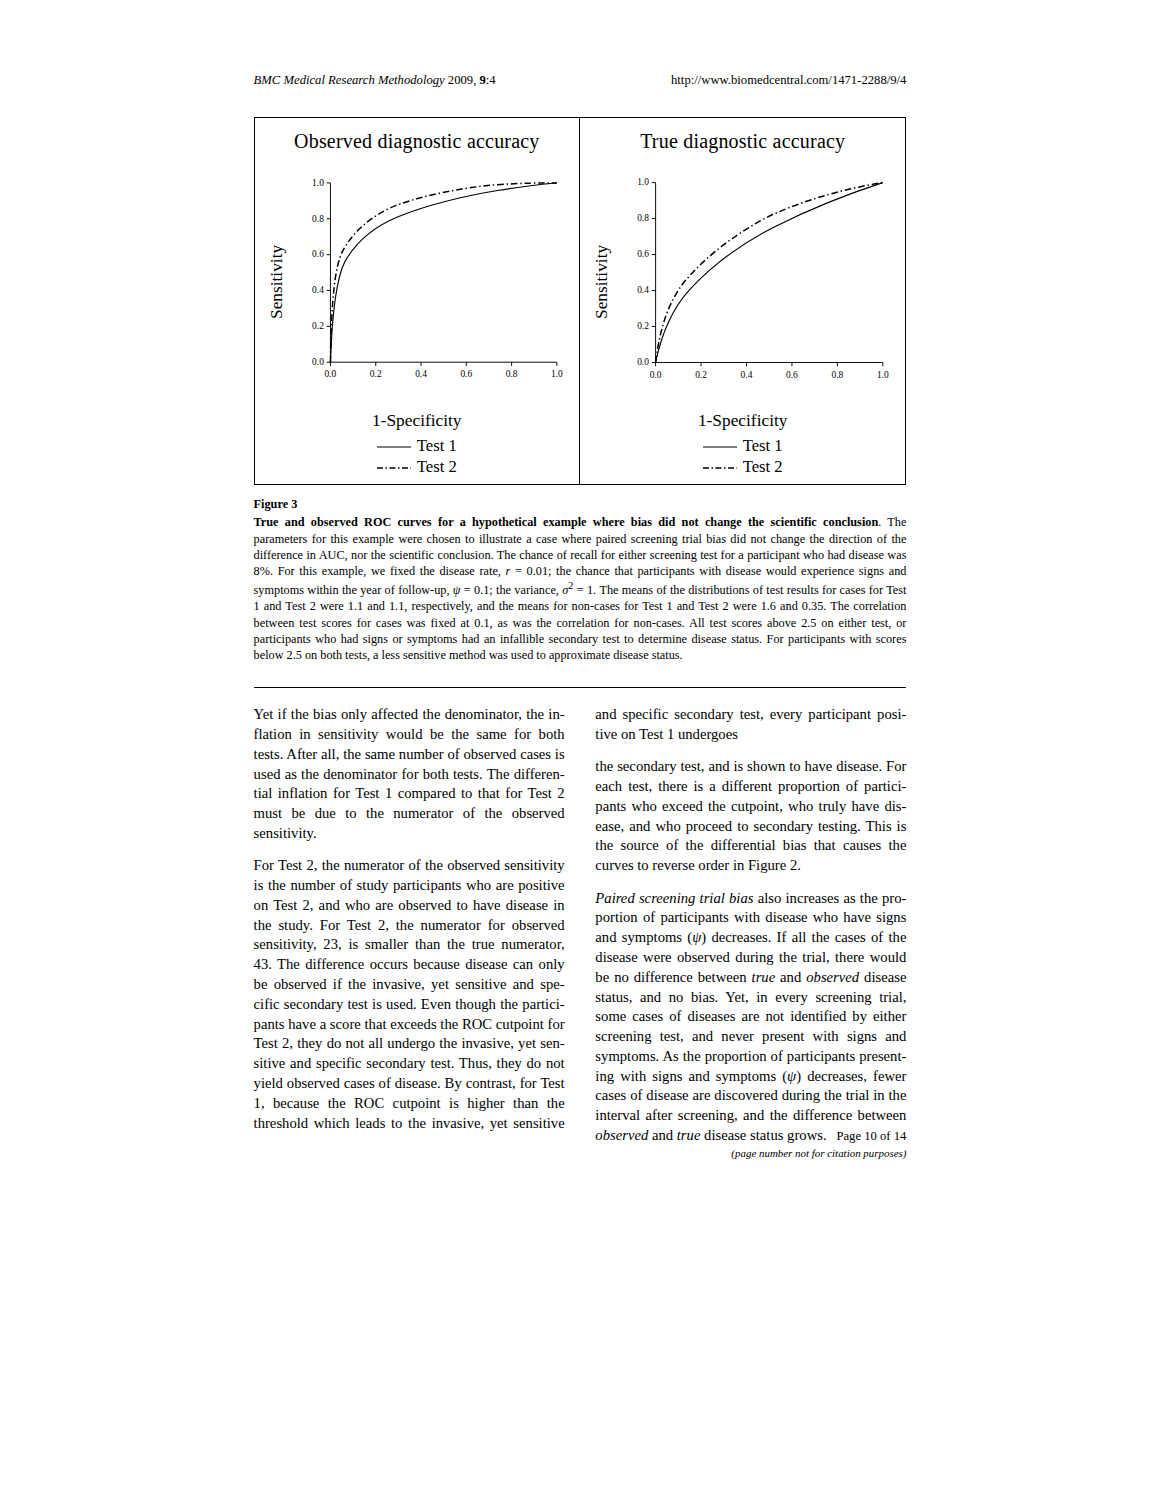BMC Medical Research Methodology 2009, 9:4
http://www.biomedcentral.com/1471-2288/9/4
Observed diagnostic accuracy
Sensitivity
0.0 0.2 0.4 0.6 0.8 1.0 0.0 0.2 0.4 0.6 0.8 1.0
1-Specificity
Test 1
Test 2
True diagnostic accuracy
Sensitivity
0.0 0.2 0.4 0.6 0.8 1.0 0.0 0.2 0.4 0.6 0.8 1.0
1-Specificity
Test 1
Test 2
Figure 3 True and observed ROC curves for a hypothetical example where bias did not change the scientific conclusion. The parameters for this example were chosen to illustrate a case where paired screening trial bias did not change the direction of the difference in AUC, nor the scientific conclusion. The chance of recall for either screening test for a participant who had disease was 8%. For this example, we fixed the disease rate, r = 0.01; the chance that participants with disease would experience signs and symptoms within the year of follow-up, ψ = 0.1; the variance, σ2 = 1. The means of the distributions of test results for cases for Test 1 and Test 2 were 1.1 and 1.1, respectively, and the means for non-cases for Test 1 and Test 2 were 1.6 and 0.35. The correlation between test scores for cases was fixed at 0.1, as was the correlation for non-cases. All test scores above 2.5 on either test, or participants who had signs or symptoms had an infallible secondary test to determine disease status. For participants with scores below 2.5 on both tests, a less sensitive method was used to approximate disease status.
Yet if the bias only affected the denominator, the inflation in sensitivity would be the same for both tests. After all, the same number of observed cases is used as the denominator for both tests. The differential inflation for Test 1 compared to that for Test 2 must be due to the numerator of the observed sensitivity.
For Test 2, the numerator of the observed sensitivity is the number of study participants who are positive on Test 2, and who are observed to have disease in the study. For Test 2, the numerator for observed sensitivity, 23, is smaller than the true numerator, 43. The difference occurs because disease can only be observed if the invasive, yet sensitive and specific secondary test is used. Even though the participants have a score that exceeds the ROC cutpoint for Test 2, they do not all undergo the invasive, yet sensitive and specific secondary test. Thus, they do not yield observed cases of disease. By contrast, for Test 1, because the ROC cutpoint is higher than the threshold which leads to the invasive, yet sensitive and specific secondary test, every participant positive on Test 1 undergoes
the secondary test, and is shown to have disease. For each test, there is a different proportion of participants who exceed the cutpoint, who truly have disease, and who proceed to secondary testing. This is the source of the differential bias that causes the curves to reverse order in Figure 2.
Paired screening trial bias also increases as the proportion of participants with disease who have signs and symptoms (ψ) decreases. If all the cases of the disease were observed during the trial, there would be no difference between true and observed disease status, and no bias. Yet, in every screening trial, some cases of diseases are not identified by either screening test, and never present with signs and symptoms. As the proportion of participants presenting with signs and symptoms (ψ) decreases, fewer cases of disease are discovered during the trial in the interval after screening, and the difference between observed and true disease status grows.
Page 10 of 14
(page number not for citation purposes)